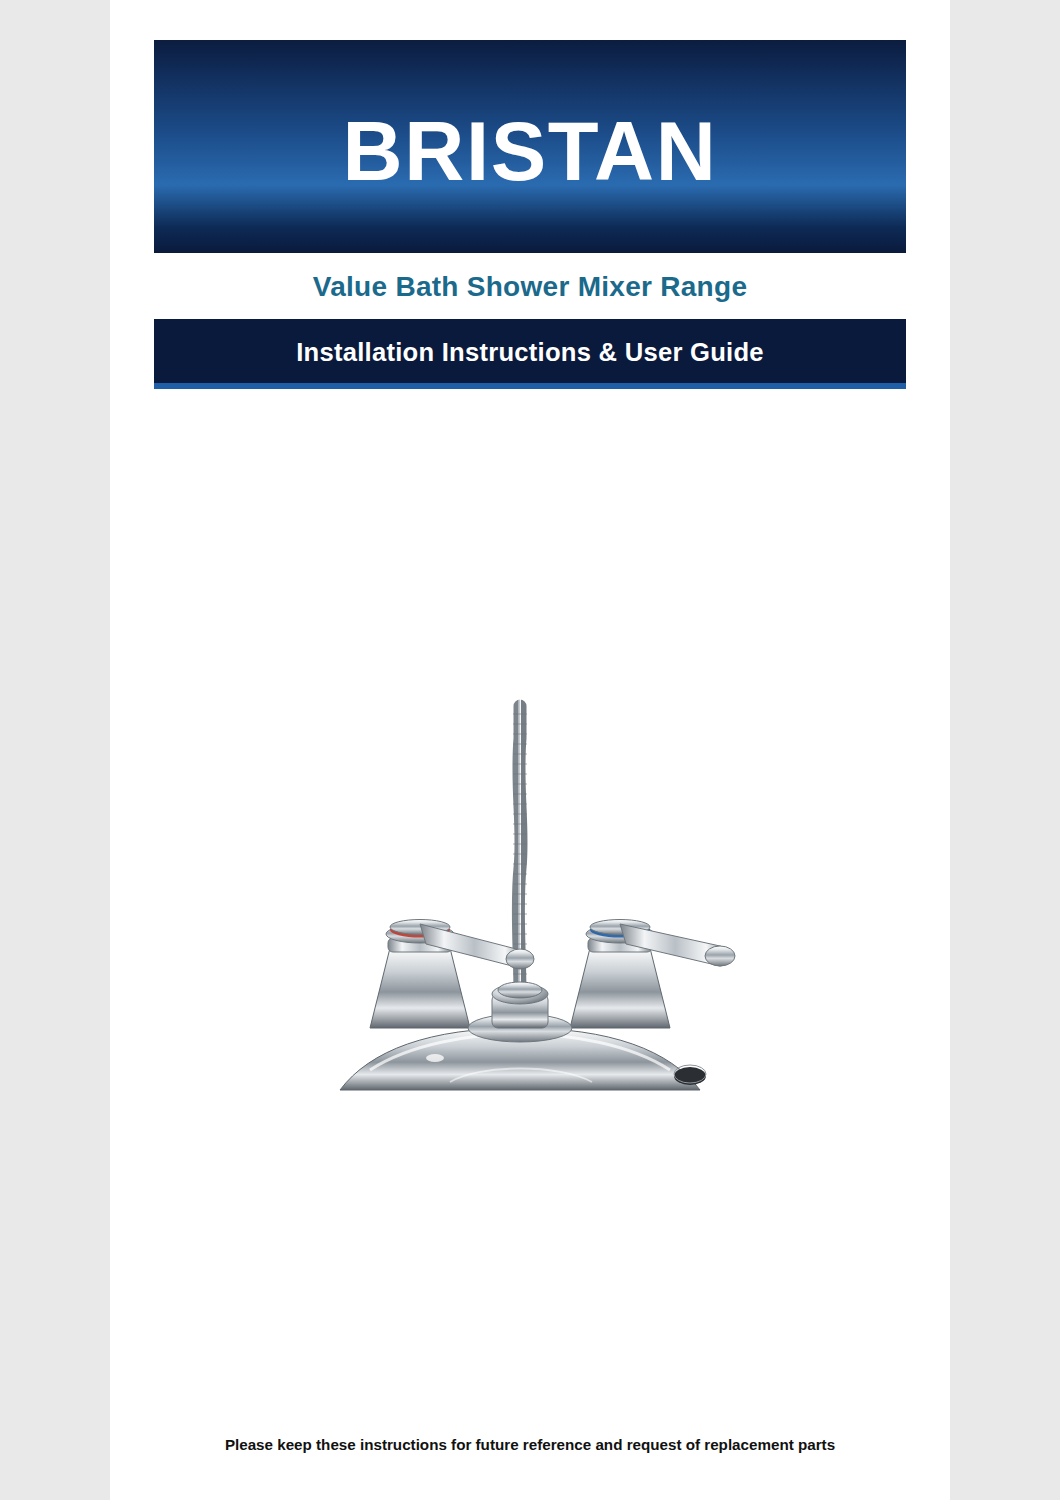BRISTAN
Value Bath Shower Mixer Range
Installation Instructions & User Guide
Bristan Value bath shower mixer tap Chrome deck-mounted bath shower mixer with two lever handles, a central diverter knob and a flexible chrome shower hose rising from the centre.
Please keep these instructions for future reference and request of replacement parts